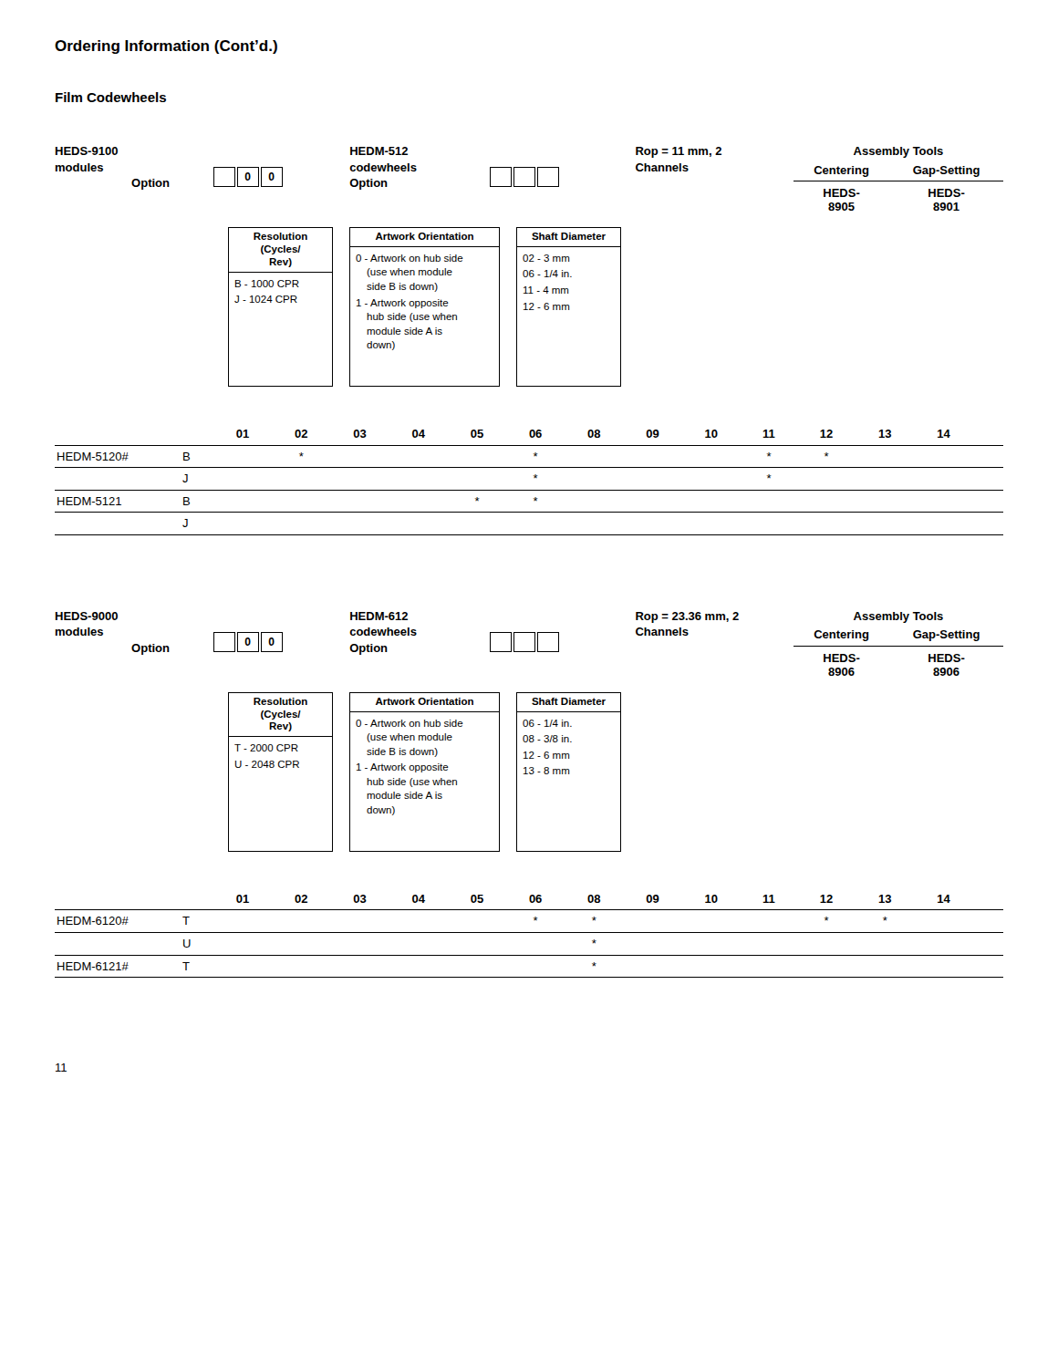Ordering Information (Cont’d.)
Film Codewheels
HEDS-9100
modules Option
00
HEDM-512
codewheels Option
Rop = 11 mm, 2
Channels
Assembly Tools
| Centering | Gap-Setting |
| --- | --- |
| HEDS- 8905 | HEDS- 8901 |
Resolution (Cycles/
Rev)
B - 1000 CPR
J - 1024 CPR
Artwork Orientation
0 - Artwork on hub side (use when module side B is down)
1 - Artwork opposite hub side (use when module side A is down)
Shaft Diameter
02 - 3 mm
06 - 1/4 in.
11 - 4 mm
12 - 6 mm
| | | 01 | 02 | 03 | 04 | 05 | 06 | 08 | 09 | 10 | 11 | 12 | 13 | 14 | |
| --- | --- | --- | --- | --- | --- | --- | --- | --- | --- | --- | --- | --- | --- | --- | --- |
| HEDM-5120# | B | | * | | | | * | | | | * | * | | | |
| | J | | | | | | * | | | | * | | | | |
| HEDM-5121 | B | | | | | * | * | | | | | | | | |
| | J | | | | | | | | | | | | | | |
HEDS-9000
modules Option
00
HEDM-612
codewheels Option
Rop = 23.36 mm, 2
Channels
Assembly Tools
| Centering | Gap-Setting |
| --- | --- |
| HEDS- 8906 | HEDS- 8906 |
Resolution (Cycles/
Rev)
T - 2000 CPR
U - 2048 CPR
Artwork Orientation
0 - Artwork on hub side (use when module side B is down)
1 - Artwork opposite hub side (use when module side A is down)
Shaft Diameter
06 - 1/4 in.
08 - 3/8 in.
12 - 6 mm
13 - 8 mm
| | | 01 | 02 | 03 | 04 | 05 | 06 | 08 | 09 | 10 | 11 | 12 | 13 | 14 | |
| --- | --- | --- | --- | --- | --- | --- | --- | --- | --- | --- | --- | --- | --- | --- | --- |
| HEDM-6120# | T | | | | | | * | * | | | | * | * | | |
| | U | | | | | | | * | | | | | | | |
| HEDM-6121# | T | | | | | | | * | | | | | | | |
11